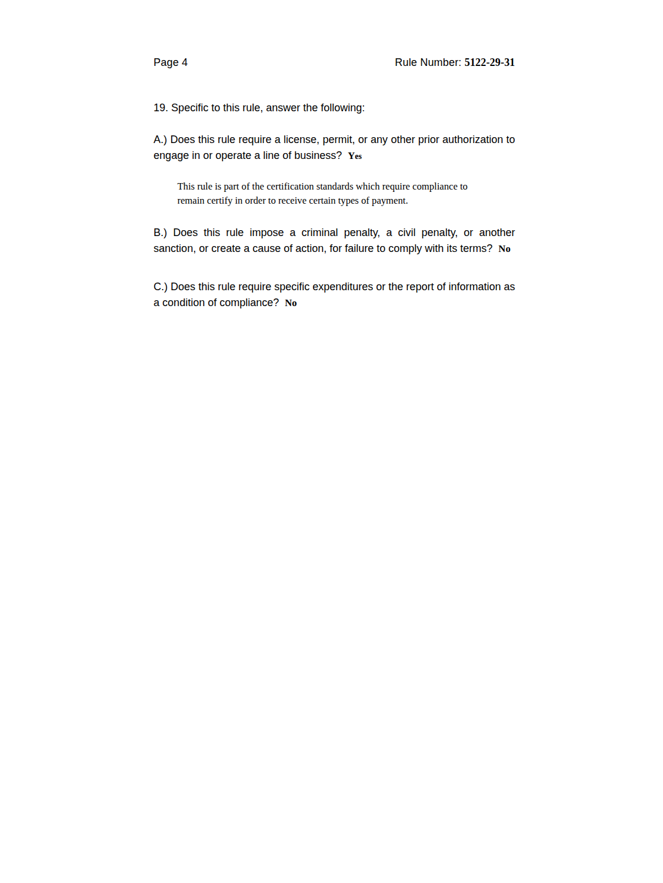Page 4 Rule Number: 5122-29-31
19. Specific to this rule, answer the following:
A.) Does this rule require a license, permit, or any other prior authorization to engage in or operate a line of business? Yes
This rule is part of the certification standards which require compliance to remain certify in order to receive certain types of payment.
B.) Does this rule impose a criminal penalty, a civil penalty, or another sanction, or create a cause of action, for failure to comply with its terms? No
C.) Does this rule require specific expenditures or the report of information as a condition of compliance? No